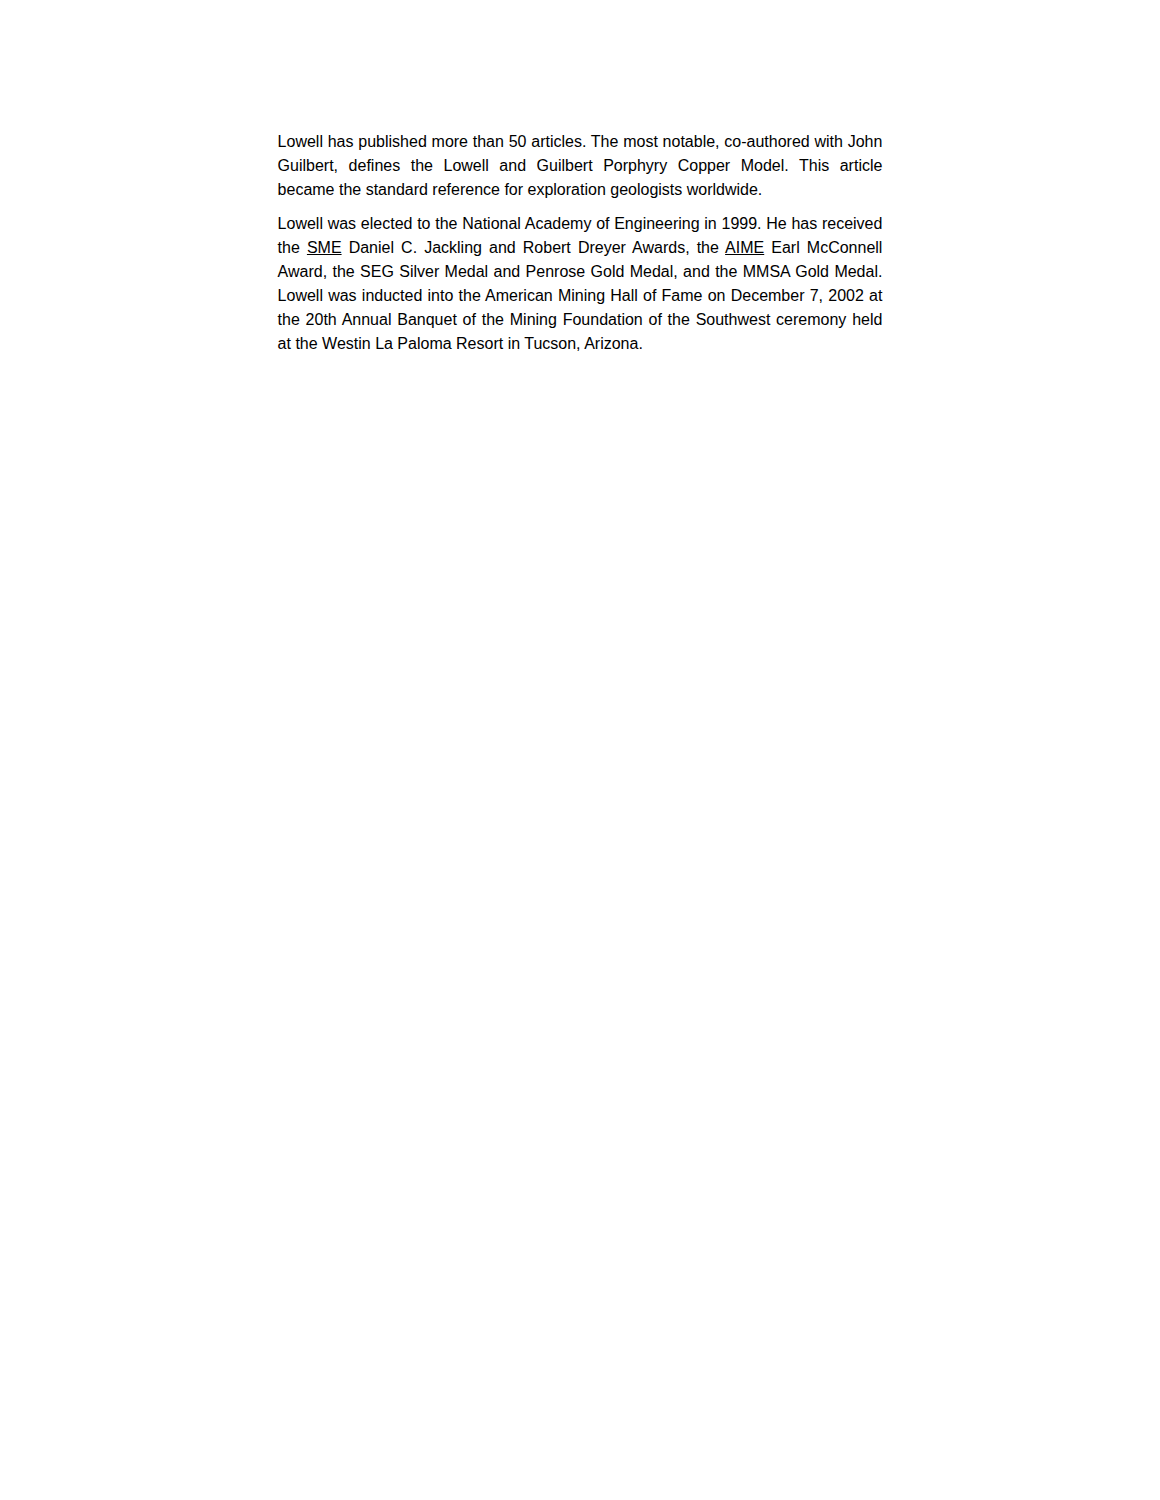Lowell has published more than 50 articles. The most notable, co-authored with John Guilbert, defines the Lowell and Guilbert Porphyry Copper Model. This article became the standard reference for exploration geologists worldwide.
Lowell was elected to the National Academy of Engineering in 1999. He has received the SME Daniel C. Jackling and Robert Dreyer Awards, the AIME Earl McConnell Award, the SEG Silver Medal and Penrose Gold Medal, and the MMSA Gold Medal. Lowell was inducted into the American Mining Hall of Fame on December 7, 2002 at the 20th Annual Banquet of the Mining Foundation of the Southwest ceremony held at the Westin La Paloma Resort in Tucson, Arizona.